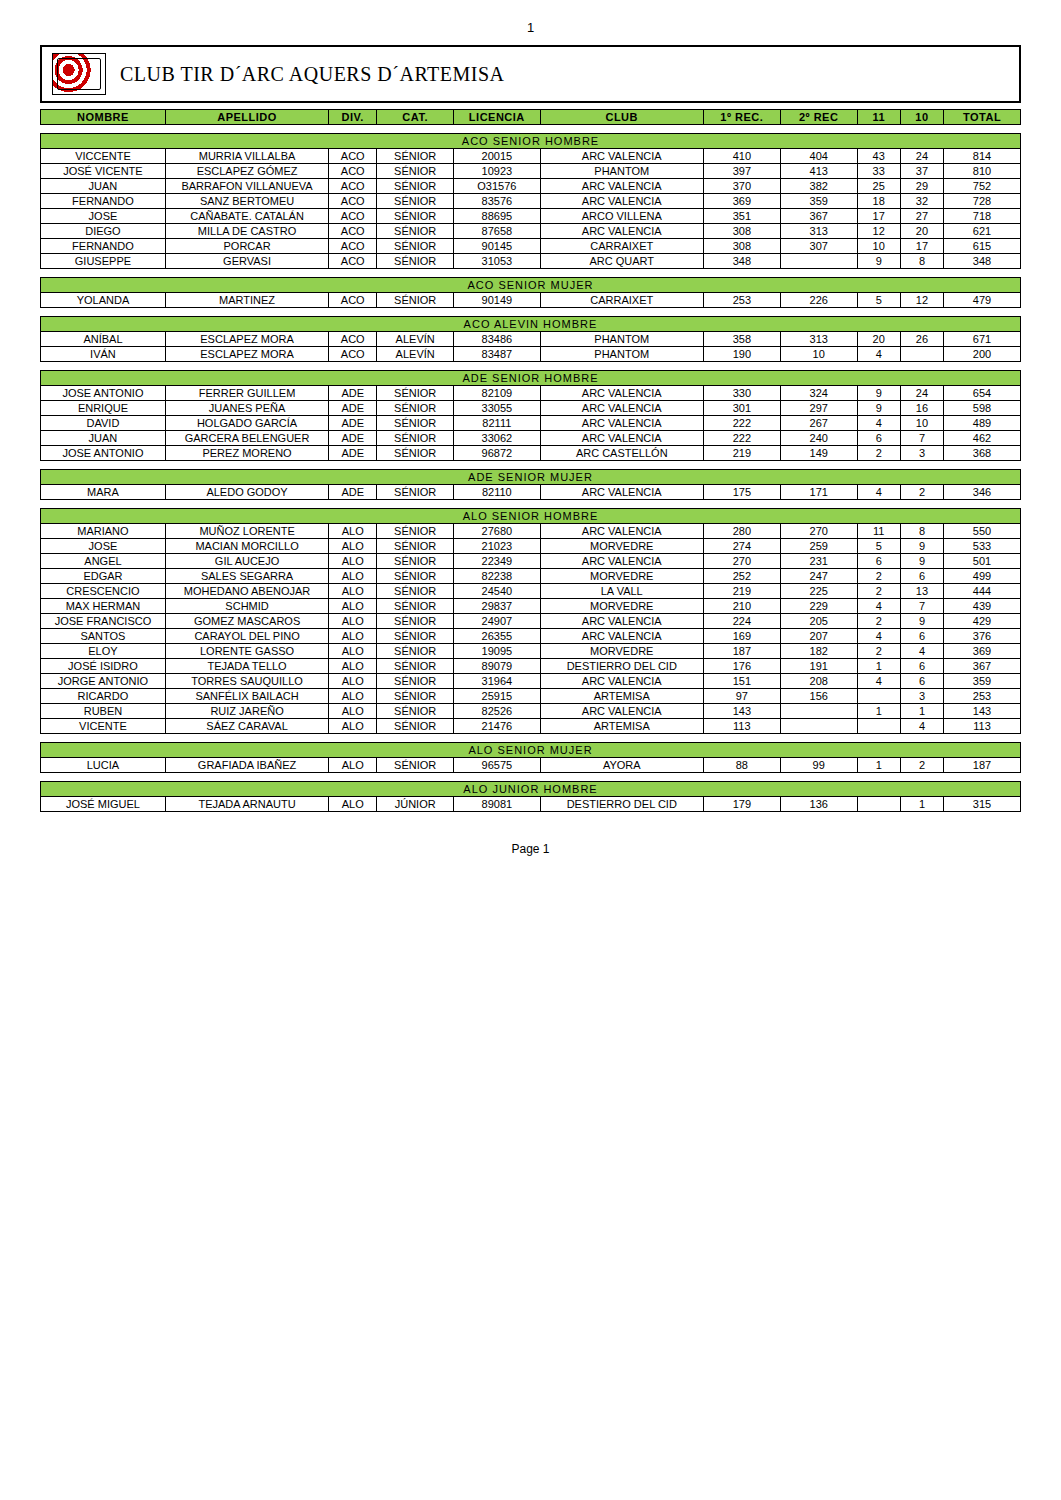1
CLUB TIR D´ARC AQUERS D´ARTEMISA
| NOMBRE | APELLIDO | DIV. | CAT. | LICENCIA | CLUB | 1º REC. | 2º REC | 11 | 10 | TOTAL |
| ACO SENIOR HOMBRE |
| VICCENTE | MURRIA VILLALBA | ACO | SÉNIOR | 20015 | ARC VALENCIA | 410 | 404 | 43 | 24 | 814 |
| JOSÉ VICENTE | ESCLAPEZ GÓMEZ | ACO | SÉNIOR | 10923 | PHANTOM | 397 | 413 | 33 | 37 | 810 |
| JUAN | BARRAFON VILLANUEVA | ACO | SÉNIOR | O31576 | ARC VALENCIA | 370 | 382 | 25 | 29 | 752 |
| FERNANDO | SANZ BERTOMEU | ACO | SÉNIOR | 83576 | ARC VALENCIA | 369 | 359 | 18 | 32 | 728 |
| JOSE | CAÑABATE. CATALÁN | ACO | SÉNIOR | 88695 | ARCO VILLENA | 351 | 367 | 17 | 27 | 718 |
| DIEGO | MILLA DE CASTRO | ACO | SÉNIOR | 87658 | ARC VALENCIA | 308 | 313 | 12 | 20 | 621 |
| FERNANDO | PORCAR | ACO | SÉNIOR | 90145 | CARRAIXET | 308 | 307 | 10 | 17 | 615 |
| GIUSEPPE | GERVASI | ACO | SÉNIOR | 31053 | ARC QUART | 348 | | 9 | 8 | 348 |
| ACO SENIOR MUJER |
| YOLANDA | MARTINEZ | ACO | SÉNIOR | 90149 | CARRAIXET | 253 | 226 | 5 | 12 | 479 |
| ACO ALEVIN HOMBRE |
| ANÍBAL | ESCLAPEZ MORA | ACO | ALEVÍN | 83486 | PHANTOM | 358 | 313 | 20 | 26 | 671 |
| IVÁN | ESCLAPEZ MORA | ACO | ALEVÍN | 83487 | PHANTOM | 190 | 10 | 4 | | 200 |
| ADE SENIOR HOMBRE |
| JOSE ANTONIO | FERRER GUILLEM | ADE | SÉNIOR | 82109 | ARC VALENCIA | 330 | 324 | 9 | 24 | 654 |
| ENRIQUE | JUANES PEÑA | ADE | SÉNIOR | 33055 | ARC VALENCIA | 301 | 297 | 9 | 16 | 598 |
| DAVID | HOLGADO GARCÍA | ADE | SÉNIOR | 82111 | ARC VALENCIA | 222 | 267 | 4 | 10 | 489 |
| JUAN | GARCERA BELENGUER | ADE | SÉNIOR | 33062 | ARC VALENCIA | 222 | 240 | 6 | 7 | 462 |
| JOSE ANTONIO | PEREZ MORENO | ADE | SÉNIOR | 96872 | ARC CASTELLÓN | 219 | 149 | 2 | 3 | 368 |
| ADE SENIOR MUJER |
| MARA | ALEDO GODOY | ADE | SÉNIOR | 82110 | ARC VALENCIA | 175 | 171 | 4 | 2 | 346 |
| ALO SENIOR HOMBRE |
| MARIANO | MUÑOZ LORENTE | ALO | SÉNIOR | 27680 | ARC VALENCIA | 280 | 270 | 11 | 8 | 550 |
| JOSE | MACIAN MORCILLO | ALO | SÉNIOR | 21023 | MORVEDRE | 274 | 259 | 5 | 9 | 533 |
| ANGEL | GIL AUCEJO | ALO | SÉNIOR | 22349 | ARC VALENCIA | 270 | 231 | 6 | 9 | 501 |
| EDGAR | SALES SEGARRA | ALO | SÉNIOR | 82238 | MORVEDRE | 252 | 247 | 2 | 6 | 499 |
| CRESCENCIO | MOHEDANO ABENOJAR | ALO | SÉNIOR | 24540 | LA VALL | 219 | 225 | 2 | 13 | 444 |
| MAX HERMAN | SCHMID | ALO | SÉNIOR | 29837 | MORVEDRE | 210 | 229 | 4 | 7 | 439 |
| JOSE FRANCISCO | GOMEZ MASCAROS | ALO | SÉNIOR | 24907 | ARC VALENCIA | 224 | 205 | 2 | 9 | 429 |
| SANTOS | CARAYOL DEL PINO | ALO | SÉNIOR | 26355 | ARC VALENCIA | 169 | 207 | 4 | 6 | 376 |
| ELOY | LORENTE GASSO | ALO | SÉNIOR | 19095 | MORVEDRE | 187 | 182 | 2 | 4 | 369 |
| JOSÉ ISIDRO | TEJADA TELLO | ALO | SÉNIOR | 89079 | DESTIERRO DEL CID | 176 | 191 | 1 | 6 | 367 |
| JORGE ANTONIO | TORRES SAUQUILLO | ALO | SÉNIOR | 31964 | ARC VALENCIA | 151 | 208 | 4 | 6 | 359 |
| RICARDO | SANFÉLIX BAILACH | ALO | SÉNIOR | 25915 | ARTEMISA | 97 | 156 | | 3 | 253 |
| RUBEN | RUIZ JAREÑO | ALO | SÉNIOR | 82526 | ARC VALENCIA | 143 | | 1 | 1 | 143 |
| VICENTE | SÁEZ CARAVAL | ALO | SÉNIOR | 21476 | ARTEMISA | 113 | | | 4 | 113 |
| ALO SENIOR MUJER |
| LUCIA | GRAFIADA IBAÑEZ | ALO | SÉNIOR | 96575 | AYORA | 88 | 99 | 1 | 2 | 187 |
| ALO JUNIOR HOMBRE |
| JOSÉ MIGUEL | TEJADA ARNAUTU | ALO | JÚNIOR | 89081 | DESTIERRO DEL CID | 179 | 136 | | 1 | 315 |
Page 1